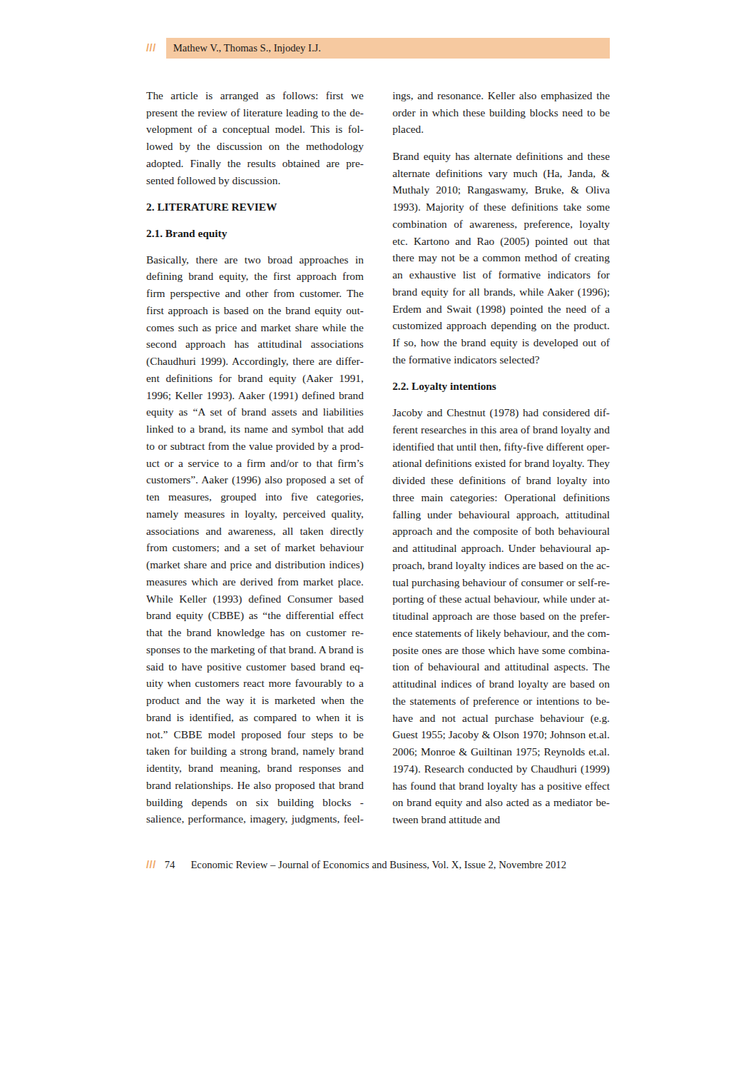///
Mathew V., Thomas S., Injodey I.J.
The article is arranged as follows: first we present the review of literature leading to the development of a conceptual model. This is followed by the discussion on the methodology adopted. Finally the results obtained are presented followed by discussion.
2. LITERATURE REVIEW
2.1. Brand equity
Basically, there are two broad approaches in defining brand equity, the first approach from firm perspective and other from customer. The first approach is based on the brand equity outcomes such as price and market share while the second approach has attitudinal associations (Chaudhuri 1999). Accordingly, there are different definitions for brand equity (Aaker 1991, 1996; Keller 1993). Aaker (1991) defined brand equity as “A set of brand assets and liabilities linked to a brand, its name and symbol that add to or subtract from the value provided by a product or a service to a firm and/or to that firm’s customers”. Aaker (1996) also proposed a set of ten measures, grouped into five categories, namely measures in loyalty, perceived quality, associations and awareness, all taken directly from customers; and a set of market behaviour (market share and price and distribution indices) measures which are derived from market place. While Keller (1993) defined Consumer based brand equity (CBBE) as “the differential effect that the brand knowledge has on customer responses to the marketing of that brand. A brand is said to have positive customer based brand equity when customers react more favourably to a product and the way it is marketed when the brand is identified, as compared to when it is not.” CBBE model proposed four steps to be taken for building a strong brand, namely brand identity, brand meaning, brand responses and brand relationships. He also proposed that brand building depends on six building blocks - salience, performance, imagery, judgments, feelings, and resonance. Keller also emphasized the order in which these building blocks need to be placed.
Brand equity has alternate definitions and these alternate definitions vary much (Ha, Janda, & Muthaly 2010; Rangaswamy, Bruke, & Oliva 1993). Majority of these definitions take some combination of awareness, preference, loyalty etc. Kartono and Rao (2005) pointed out that there may not be a common method of creating an exhaustive list of formative indicators for brand equity for all brands, while Aaker (1996); Erdem and Swait (1998) pointed the need of a customized approach depending on the product. If so, how the brand equity is developed out of the formative indicators selected?
2.2. Loyalty intentions
Jacoby and Chestnut (1978) had considered different researches in this area of brand loyalty and identified that until then, fifty-five different operational definitions existed for brand loyalty. They divided these definitions of brand loyalty into three main categories: Operational definitions falling under behavioural approach, attitudinal approach and the composite of both behavioural and attitudinal approach. Under behavioural approach, brand loyalty indices are based on the actual purchasing behaviour of consumer or self-reporting of these actual behaviour, while under attitudinal approach are those based on the preference statements of likely behaviour, and the composite ones are those which have some combination of behavioural and attitudinal aspects. The attitudinal indices of brand loyalty are based on the statements of preference or intentions to behave and not actual purchase behaviour (e.g. Guest 1955; Jacoby & Olson 1970; Johnson et.al. 2006; Monroe & Guiltinan 1975; Reynolds et.al. 1974). Research conducted by Chaudhuri (1999) has found that brand loyalty has a positive effect on brand equity and also acted as a mediator between brand attitude and
/// 74 Economic Review – Journal of Economics and Business, Vol. X, Issue 2, Novembre 2012